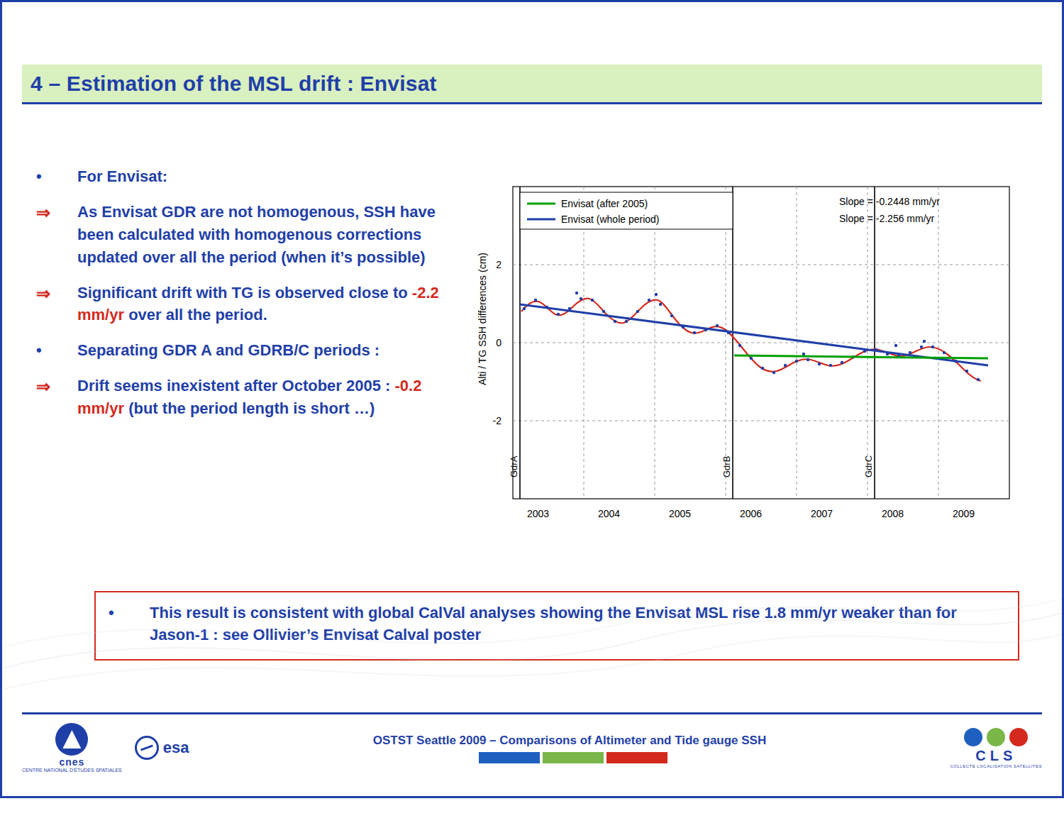4 – Estimation of the MSL drift : Envisat
•For Envisat:
⇒As Envisat GDR are not homogenous, SSH have been calculated with homogenous corrections updated over all the period (when it’s possible)
⇒Significant drift with TG is observed close to -2.2 mm/yr over all the period.
•Separating GDR A and GDRB/C periods :
⇒Drift seems inexistent after October 2005 : -0.2 mm/yr (but the period length is short …)
2 0 -2 Alti / TG SSH differences (cm) 2003 2004 2005 2006 2007 2008 2009 GdrA GdrB GdrC Envisat (after 2005) Envisat (whole period) Slope = -0.2448 mm/yr Slope = -2.256 mm/yr
•This result is consistent with global CalVal analyses showing the Envisat MSL rise 1.8 mm/yr weaker than for Jason-1 : see Ollivier’s Envisat Calval poster
cnes
CENTRE NATIONAL D'ÉTUDES SPATIALES
esa
OSTST Seattle 2009 – Comparisons of Altimeter and Tide gauge SSH
CLS
COLLECTE LOCALISATION SATELLITES